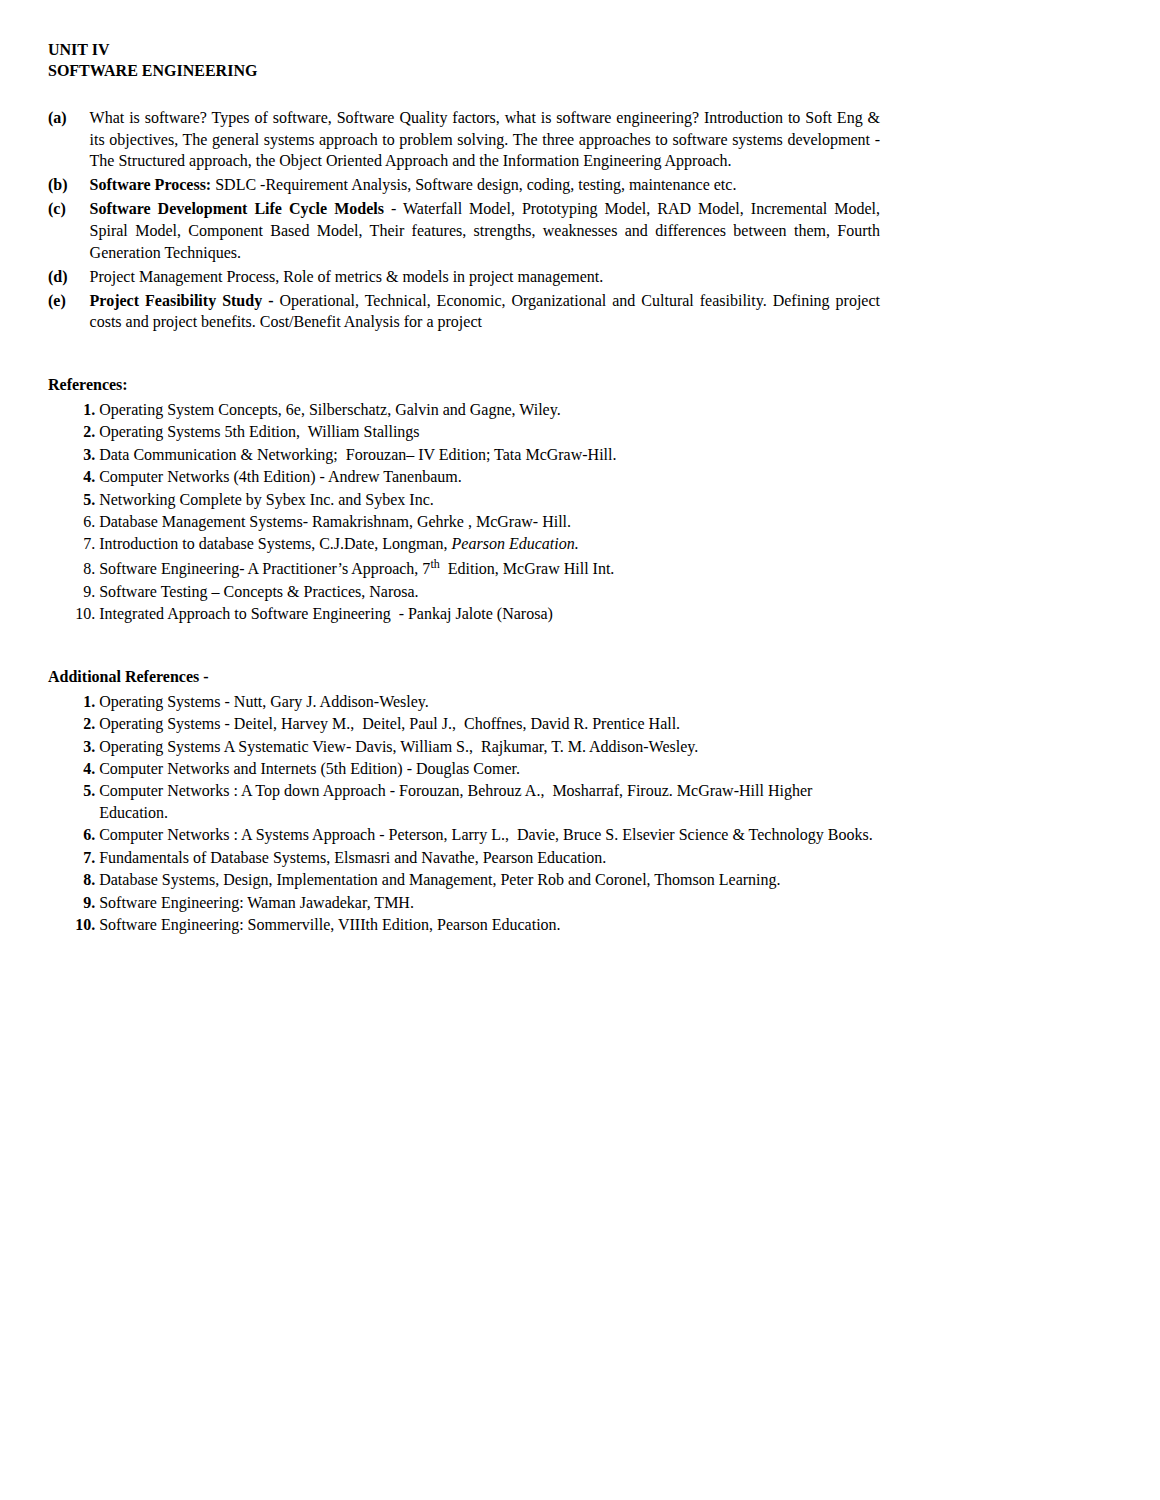UNIT IV
SOFTWARE ENGINEERING
(a) What is software? Types of software, Software Quality factors, what is software engineering? Introduction to Soft Eng & its objectives, The general systems approach to problem solving. The three approaches to software systems development - The Structured approach, the Object Oriented Approach and the Information Engineering Approach.
(b) Software Process: SDLC -Requirement Analysis, Software design, coding, testing, maintenance etc.
(c) Software Development Life Cycle Models - Waterfall Model, Prototyping Model, RAD Model, Incremental Model, Spiral Model, Component Based Model, Their features, strengths, weaknesses and differences between them, Fourth Generation Techniques.
(d) Project Management Process, Role of metrics & models in project management.
(e) Project Feasibility Study - Operational, Technical, Economic, Organizational and Cultural feasibility. Defining project costs and project benefits. Cost/Benefit Analysis for a project
References:
Operating System Concepts, 6e, Silberschatz, Galvin and Gagne, Wiley.
Operating Systems 5th Edition, William Stallings
Data Communication & Networking; Forouzan– IV Edition; Tata McGraw-Hill.
Computer Networks (4th Edition) - Andrew Tanenbaum.
Networking Complete by Sybex Inc. and Sybex Inc.
Database Management Systems- Ramakrishnam, Gehrke , McGraw- Hill.
Introduction to database Systems, C.J.Date, Longman, Pearson Education.
Software Engineering- A Practitioner’s Approach, 7th Edition, McGraw Hill Int.
Software Testing – Concepts & Practices, Narosa.
Integrated Approach to Software Engineering - Pankaj Jalote (Narosa)
Additional References -
Operating Systems - Nutt, Gary J. Addison-Wesley.
Operating Systems - Deitel, Harvey M., Deitel, Paul J., Choffnes, David R. Prentice Hall.
Operating Systems A Systematic View- Davis, William S., Rajkumar, T. M. Addison-Wesley.
Computer Networks and Internets (5th Edition) - Douglas Comer.
Computer Networks : A Top down Approach - Forouzan, Behrouz A., Mosharraf, Firouz. McGraw-Hill Higher Education.
Computer Networks : A Systems Approach - Peterson, Larry L., Davie, Bruce S. Elsevier Science & Technology Books.
Fundamentals of Database Systems, Elsmasri and Navathe, Pearson Education.
Database Systems, Design, Implementation and Management, Peter Rob and Coronel, Thomson Learning.
Software Engineering: Waman Jawadekar, TMH.
Software Engineering: Sommerville, VIIIth Edition, Pearson Education.